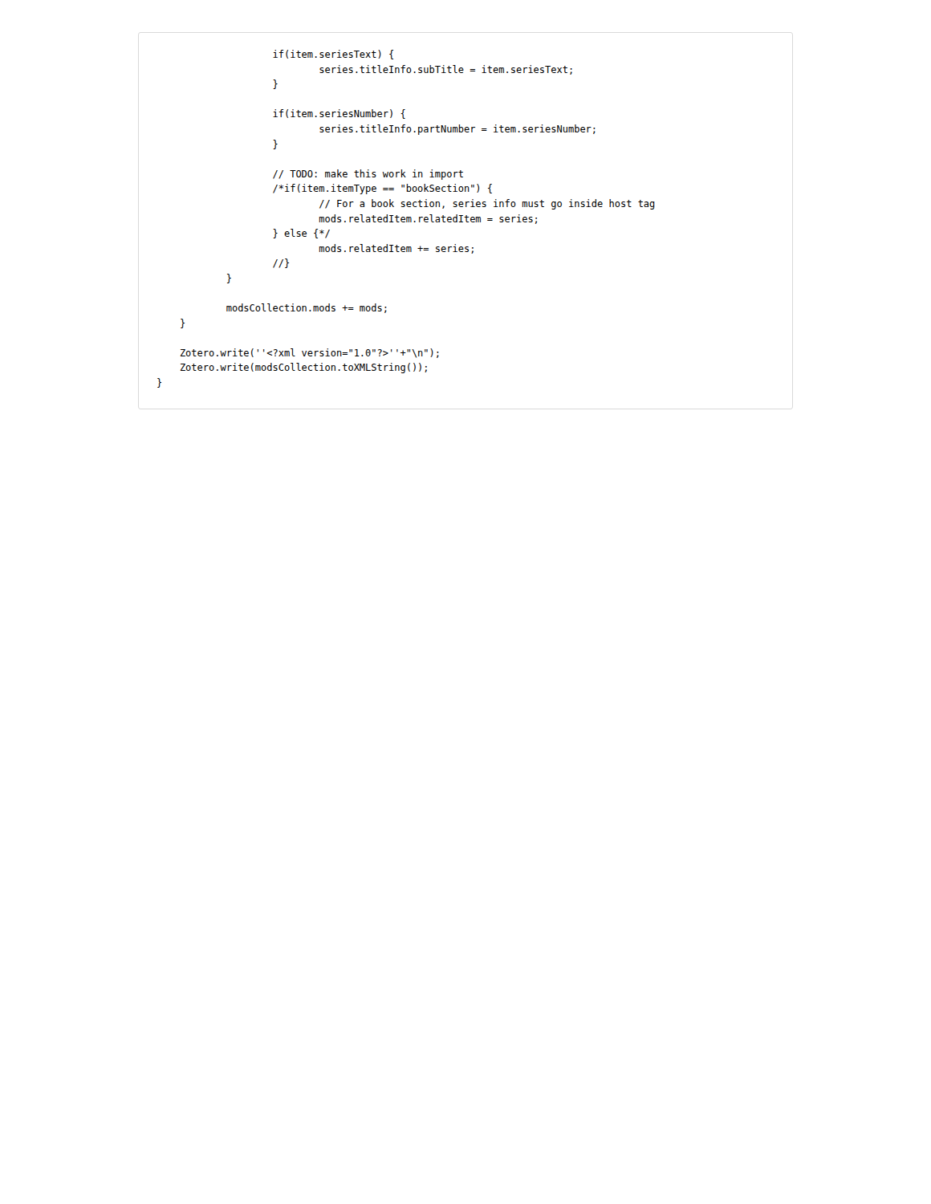if(item.seriesText) {
                            series.titleInfo.subTitle = item.seriesText;
                    }
                    
                    if(item.seriesNumber) {
                            series.titleInfo.partNumber = item.seriesNumber;
                    }
                    
                    // TODO: make this work in import
                    /*if(item.itemType == "bookSection") {
                            // For a book section, series info must go inside host tag
                            mods.relatedItem.relatedItem = series;
                    } else {*/
                            mods.relatedItem += series;
                    //}
            }
            
            modsCollection.mods += mods;
    }
    
    Zotero.write(''<?xml version="1.0"?>''+"\n");
    Zotero.write(modsCollection.toXMLString());
}